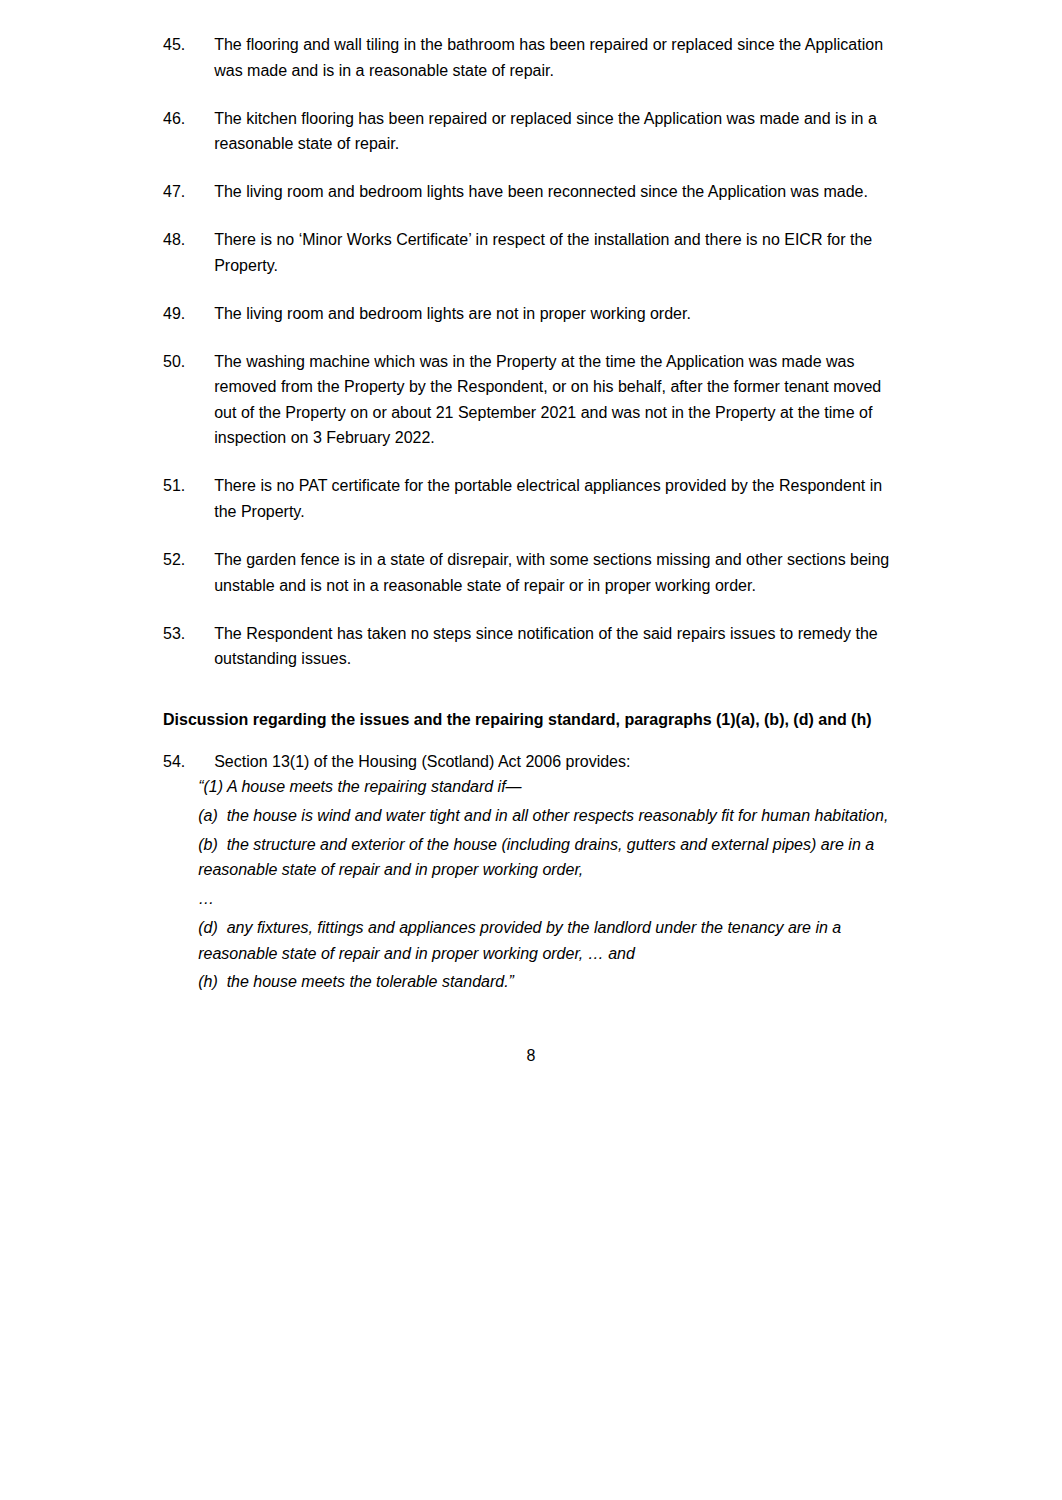The flooring and wall tiling in the bathroom has been repaired or replaced since the Application was made and is in a reasonable state of repair.
The kitchen flooring has been repaired or replaced since the Application was made and is in a reasonable state of repair.
The living room and bedroom lights have been reconnected since the Application was made.
There is no ‘Minor Works Certificate’ in respect of the installation and there is no EICR for the Property.
The living room and bedroom lights are not in proper working order.
The washing machine which was in the Property at the time the Application was made was removed from the Property by the Respondent, or on his behalf, after the former tenant moved out of the Property on or about 21 September 2021 and was not in the Property at the time of inspection on 3 February 2022.
There is no PAT certificate for the portable electrical appliances provided by the Respondent in the Property.
The garden fence is in a state of disrepair, with some sections missing and other sections being unstable and is not in a reasonable state of repair or in proper working order.
The Respondent has taken no steps since notification of the said repairs issues to remedy the outstanding issues.
Discussion regarding the issues and the repairing standard, paragraphs (1)(a), (b), (d) and (h)
54. Section 13(1) of the Housing (Scotland) Act 2006 provides:
“(1) A house meets the repairing standard if—
(a) the house is wind and water tight and in all other respects reasonably fit for human habitation,
(b) the structure and exterior of the house (including drains, gutters and external pipes) are in a reasonable state of repair and in proper working order,
…
(d) any fixtures, fittings and appliances provided by the landlord under the tenancy are in a reasonable state of repair and in proper working order, … and
(h) the house meets the tolerable standard.”
8